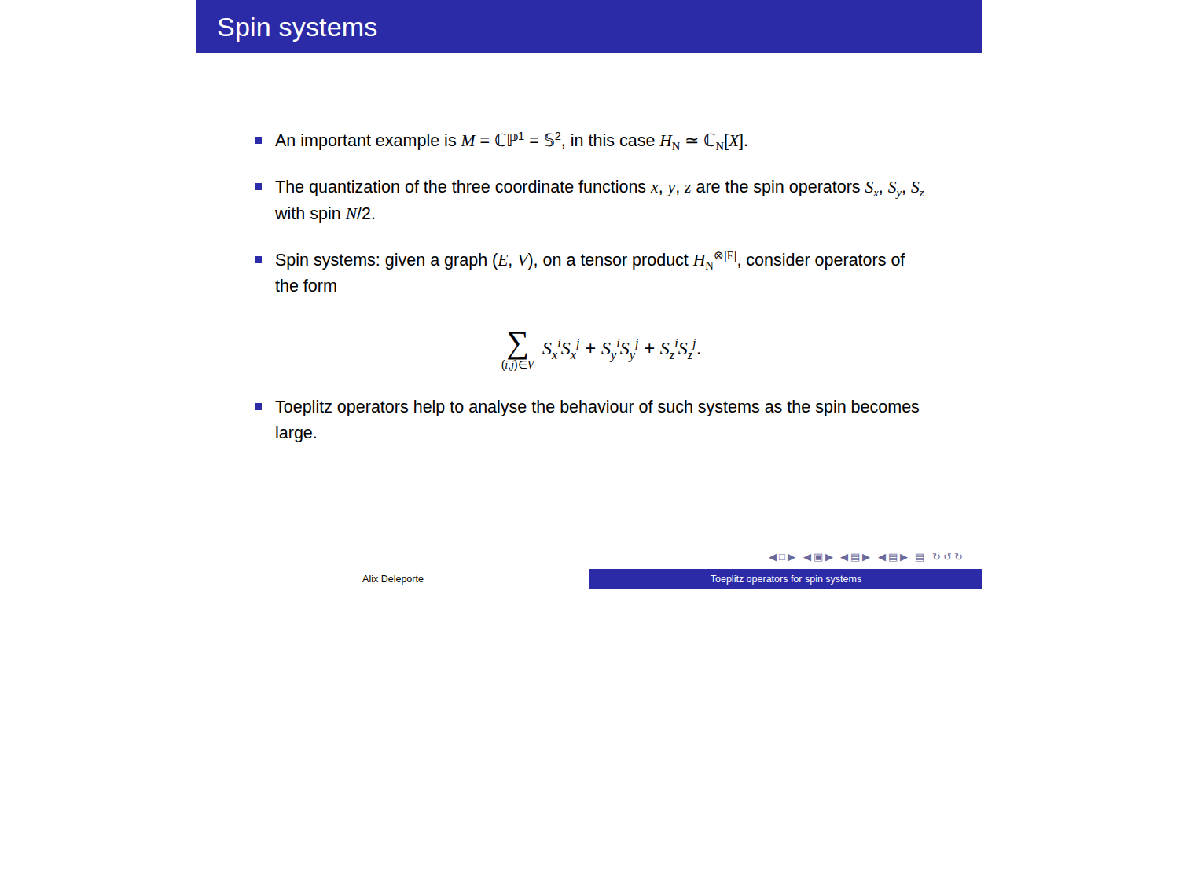Spin systems
An important example is M = ℂℙ1 = 𝕊2, in this case HN ≃ ℂN[X].
The quantization of the three coordinate functions x, y, z are the spin operators Sx, Sy, Sz with spin N/2.
Spin systems: given a graph (E, V), on a tensor product HN⊗|E|, consider operators of the form
∑ (i,j)∈V SxiSxj + SyiSyj + SziSzj.
Toeplitz operators help to analyse the behaviour of such systems as the spin becomes large.
◀□▶ ◀▣▶ ◀▤▶ ◀▤▶ ▤ ↻↺↻
Alix Deleporte
Toeplitz operators for spin systems